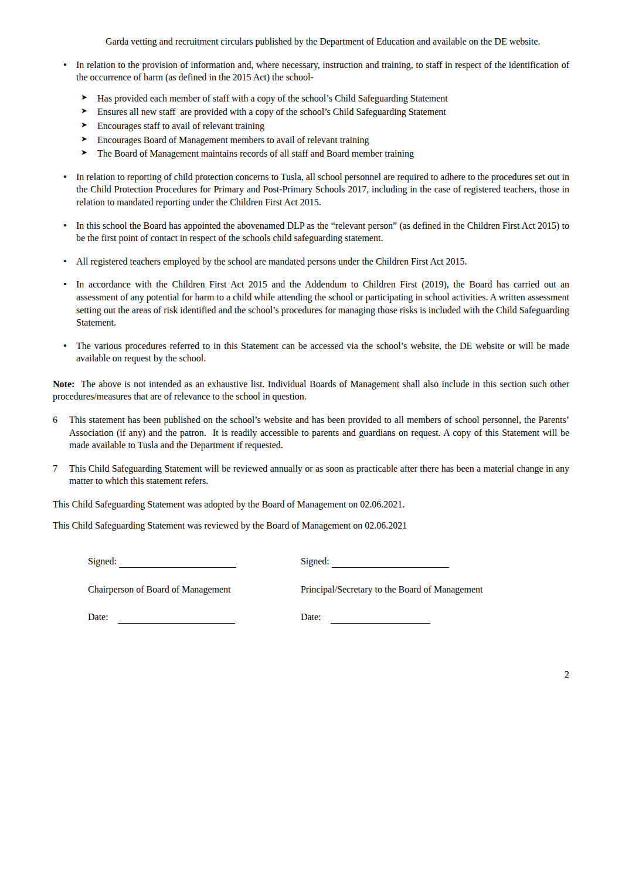Garda vetting and recruitment circulars published by the Department of Education and available on the DE website.
In relation to the provision of information and, where necessary, instruction and training, to staff in respect of the identification of the occurrence of harm (as defined in the 2015 Act) the school-
Has provided each member of staff with a copy of the school’s Child Safeguarding Statement
Ensures all new staff are provided with a copy of the school’s Child Safeguarding Statement
Encourages staff to avail of relevant training
Encourages Board of Management members to avail of relevant training
The Board of Management maintains records of all staff and Board member training
In relation to reporting of child protection concerns to Tusla, all school personnel are required to adhere to the procedures set out in the Child Protection Procedures for Primary and Post-Primary Schools 2017, including in the case of registered teachers, those in relation to mandated reporting under the Children First Act 2015.
In this school the Board has appointed the abovenamed DLP as the “relevant person” (as defined in the Children First Act 2015) to be the first point of contact in respect of the schools child safeguarding statement.
All registered teachers employed by the school are mandated persons under the Children First Act 2015.
In accordance with the Children First Act 2015 and the Addendum to Children First (2019), the Board has carried out an assessment of any potential for harm to a child while attending the school or participating in school activities. A written assessment setting out the areas of risk identified and the school’s procedures for managing those risks is included with the Child Safeguarding Statement.
The various procedures referred to in this Statement can be accessed via the school’s website, the DE website or will be made available on request by the school.
Note: The above is not intended as an exhaustive list. Individual Boards of Management shall also include in this section such other procedures/measures that are of relevance to the school in question.
6 This statement has been published on the school’s website and has been provided to all members of school personnel, the Parents’ Association (if any) and the patron. It is readily accessible to parents and guardians on request. A copy of this Statement will be made available to Tusla and the Department if requested.
7 This Child Safeguarding Statement will be reviewed annually or as soon as practicable after there has been a material change in any matter to which this statement refers.
This Child Safeguarding Statement was adopted by the Board of Management on 02.06.2021.
This Child Safeguarding Statement was reviewed by the Board of Management on 02.06.2021
| Signed: | Signed: |
| Chairperson of Board of Management | Principal/Secretary to the Board of Management |
| Date: | Date: |
2